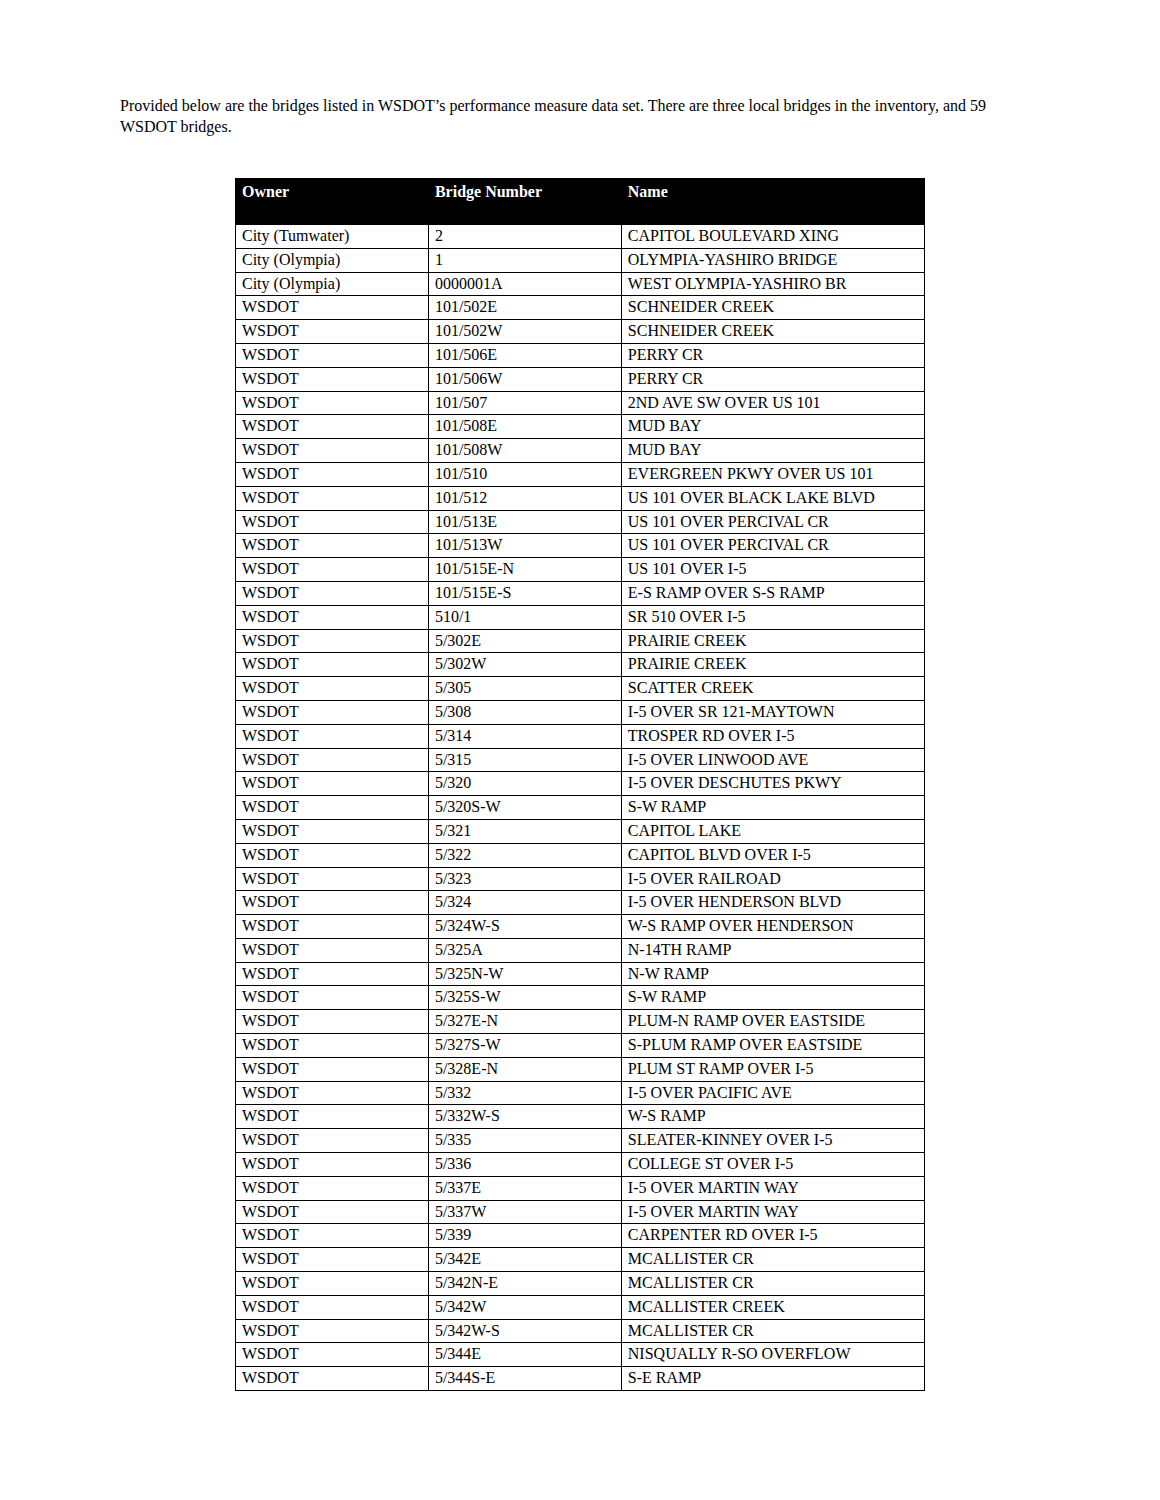Provided below are the bridges listed in WSDOT’s performance measure data set. There are three local bridges in the inventory, and 59 WSDOT bridges.
| Owner | Bridge Number | Name |
| --- | --- | --- |
| City (Tumwater) | 2 | CAPITOL BOULEVARD XING |
| City (Olympia) | 1 | OLYMPIA-YASHIRO BRIDGE |
| City (Olympia) | 0000001A | WEST OLYMPIA-YASHIRO BR |
| WSDOT | 101/502E | SCHNEIDER CREEK |
| WSDOT | 101/502W | SCHNEIDER CREEK |
| WSDOT | 101/506E | PERRY CR |
| WSDOT | 101/506W | PERRY CR |
| WSDOT | 101/507 | 2ND AVE SW OVER US 101 |
| WSDOT | 101/508E | MUD BAY |
| WSDOT | 101/508W | MUD BAY |
| WSDOT | 101/510 | EVERGREEN PKWY OVER US 101 |
| WSDOT | 101/512 | US 101 OVER BLACK LAKE BLVD |
| WSDOT | 101/513E | US 101 OVER PERCIVAL CR |
| WSDOT | 101/513W | US 101 OVER PERCIVAL CR |
| WSDOT | 101/515E-N | US 101 OVER I-5 |
| WSDOT | 101/515E-S | E-S RAMP OVER S-S RAMP |
| WSDOT | 510/1 | SR 510 OVER I-5 |
| WSDOT | 5/302E | PRAIRIE CREEK |
| WSDOT | 5/302W | PRAIRIE CREEK |
| WSDOT | 5/305 | SCATTER CREEK |
| WSDOT | 5/308 | I-5 OVER SR 121-MAYTOWN |
| WSDOT | 5/314 | TROSPER RD OVER I-5 |
| WSDOT | 5/315 | I-5 OVER LINWOOD AVE |
| WSDOT | 5/320 | I-5 OVER DESCHUTES PKWY |
| WSDOT | 5/320S-W | S-W RAMP |
| WSDOT | 5/321 | CAPITOL LAKE |
| WSDOT | 5/322 | CAPITOL BLVD OVER I-5 |
| WSDOT | 5/323 | I-5 OVER RAILROAD |
| WSDOT | 5/324 | I-5 OVER HENDERSON BLVD |
| WSDOT | 5/324W-S | W-S RAMP OVER HENDERSON |
| WSDOT | 5/325A | N-14TH RAMP |
| WSDOT | 5/325N-W | N-W RAMP |
| WSDOT | 5/325S-W | S-W RAMP |
| WSDOT | 5/327E-N | PLUM-N RAMP OVER EASTSIDE |
| WSDOT | 5/327S-W | S-PLUM RAMP OVER EASTSIDE |
| WSDOT | 5/328E-N | PLUM ST RAMP OVER I-5 |
| WSDOT | 5/332 | I-5 OVER PACIFIC AVE |
| WSDOT | 5/332W-S | W-S RAMP |
| WSDOT | 5/335 | SLEATER-KINNEY OVER I-5 |
| WSDOT | 5/336 | COLLEGE ST OVER I-5 |
| WSDOT | 5/337E | I-5 OVER MARTIN WAY |
| WSDOT | 5/337W | I-5 OVER MARTIN WAY |
| WSDOT | 5/339 | CARPENTER RD OVER I-5 |
| WSDOT | 5/342E | MCALLISTER CR |
| WSDOT | 5/342N-E | MCALLISTER CR |
| WSDOT | 5/342W | MCALLISTER CREEK |
| WSDOT | 5/342W-S | MCALLISTER CR |
| WSDOT | 5/344E | NISQUALLY R-SO OVERFLOW |
| WSDOT | 5/344S-E | S-E RAMP |